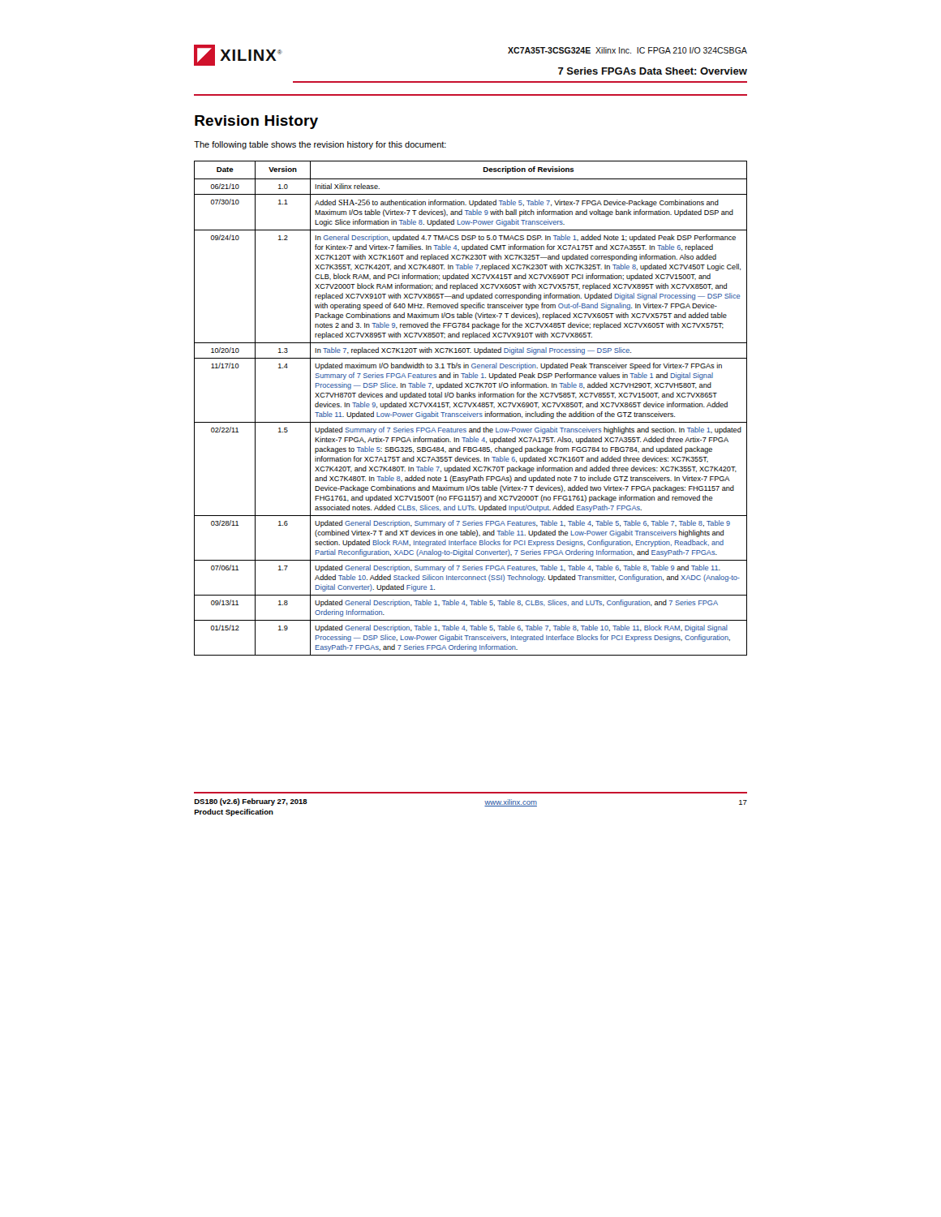XILINX®
XC7A35T-3CSG324E Xilinx Inc. IC FPGA 210 I/O 324CSBGA
7 Series FPGAs Data Sheet: Overview
Revision History
The following table shows the revision history for this document:
| Date | Version | Description of Revisions |
| --- | --- | --- |
| 06/21/10 | 1.0 | Initial Xilinx release. |
| 07/30/10 | 1.1 | Added SHA-256 to authentication information. Updated Table 5 , Table 7 , Virtex-7 FPGA Device-Package Combinations and Maximum I/Os table (Virtex-7 T devices), and Table 9 with ball pitch information and voltage bank information. Updated DSP and Logic Slice information in Table 8 . Updated Low-Power Gigabit Transceivers . |
| 09/24/10 | 1.2 | In General Description , updated 4.7 TMACS DSP to 5.0 TMACS DSP. In Table 1 , added Note 1; updated Peak DSP Performance for Kintex-7 and Virtex-7 families. In Table 4 , updated CMT information for XC7A175T and XC7A355T. In Table 6 , replaced XC7K120T with XC7K160T and replaced XC7K230T with XC7K325T—and updated corresponding information. Also added XC7K355T, XC7K420T, and XC7K480T. In Table 7 ,replaced XC7K230T with XC7K325T. In Table 8 , updated XC7V450T Logic Cell, CLB, block RAM, and PCI information; updated XC7VX415T and XC7VX690T PCI information; updated XC7V1500T, and XC7V2000T block RAM information; and replaced XC7VX605T with XC7VX575T, replaced XC7VX895T with XC7VX850T, and replaced XC7VX910T with XC7VX865T—and updated corresponding information. Updated Digital Signal Processing — DSP Slice with operating speed of 640 MHz. Removed specific transceiver type from Out-of-Band Signaling . In Virtex-7 FPGA Device-Package Combinations and Maximum I/Os table (Virtex-7 T devices), replaced XC7VX605T with XC7VX575T and added table notes 2 and 3. In Table 9 , removed the FFG784 package for the XC7VX485T device; replaced XC7VX605T with XC7VX575T; replaced XC7VX895T with XC7VX850T; and replaced XC7VX910T with XC7VX865T. |
| 10/20/10 | 1.3 | In Table 7 , replaced XC7K120T with XC7K160T. Updated Digital Signal Processing — DSP Slice . |
| 11/17/10 | 1.4 | Updated maximum I/O bandwidth to 3.1 Tb/s in General Description . Updated Peak Transceiver Speed for Virtex-7 FPGAs in Summary of 7 Series FPGA Features and in Table 1 . Updated Peak DSP Performance values in Table 1 and Digital Signal Processing — DSP Slice . In Table 7 , updated XC7K70T I/O information. In Table 8 , added XC7VH290T, XC7VH580T, and XC7VH870T devices and updated total I/O banks information for the XC7V585T, XC7V855T, XC7V1500T, and XC7VX865T devices. In Table 9 , updated XC7VX415T, XC7VX485T, XC7VX690T, XC7VX850T, and XC7VX865T device information. Added Table 11 . Updated Low-Power Gigabit Transceivers information, including the addition of the GTZ transceivers. |
| 02/22/11 | 1.5 | Updated Summary of 7 Series FPGA Features and the Low-Power Gigabit Transceivers highlights and section. In Table 1 , updated Kintex-7 FPGA, Artix-7 FPGA information. In Table 4 , updated XC7A175T. Also, updated XC7A355T. Added three Artix-7 FPGA packages to Table 5 : SBG325, SBG484, and FBG485, changed package from FGG784 to FBG784, and updated package information for XC7A175T and XC7A355T devices. In Table 6 , updated XC7K160T and added three devices: XC7K355T, XC7K420T, and XC7K480T. In Table 7 , updated XC7K70T package information and added three devices: XC7K355T, XC7K420T, and XC7K480T. In Table 8 , added note 1 (EasyPath FPGAs) and updated note 7 to include GTZ transceivers. In Virtex-7 FPGA Device-Package Combinations and Maximum I/Os table (Virtex-7 T devices), added two Virtex-7 FPGA packages: FHG1157 and FHG1761, and updated XC7V1500T (no FFG1157) and XC7V2000T (no FFG1761) package information and removed the associated notes. Added CLBs, Slices, and LUTs . Updated Input/Output . Added EasyPath-7 FPGAs . |
| 03/28/11 | 1.6 | Updated General Description , Summary of 7 Series FPGA Features , Table 1 , Table 4 , Table 5 , Table 6 , Table 7 , Table 8 , Table 9 (combined Virtex-7 T and XT devices in one table), and Table 11 . Updated the Low-Power Gigabit Transceivers highlights and section. Updated Block RAM , Integrated Interface Blocks for PCI Express Designs , Configuration , Encryption, Readback, and Partial Reconfiguration , XADC (Analog-to-Digital Converter) , 7 Series FPGA Ordering Information , and EasyPath-7 FPGAs . |
| 07/06/11 | 1.7 | Updated General Description , Summary of 7 Series FPGA Features , Table 1 , Table 4 , Table 6 , Table 8 , Table 9 and Table 11 . Added Table 10 . Added Stacked Silicon Interconnect (SSI) Technology . Updated Transmitter , Configuration , and XADC (Analog-to-Digital Converter) . Updated Figure 1 . |
| 09/13/11 | 1.8 | Updated General Description , Table 1 , Table 4 , Table 5 , Table 8 , CLBs, Slices, and LUTs , Configuration , and 7 Series FPGA Ordering Information . |
| 01/15/12 | 1.9 | Updated General Description , Table 1 , Table 4 , Table 5 , Table 6 , Table 7 , Table 8 , Table 10 , Table 11 , Block RAM , Digital Signal Processing — DSP Slice , Low-Power Gigabit Transceivers , Integrated Interface Blocks for PCI Express Designs , Configuration , EasyPath-7 FPGAs , and 7 Series FPGA Ordering Information . |
DS180 (v2.6) February 27, 2018
Product Specification
www.xilinx.com
17